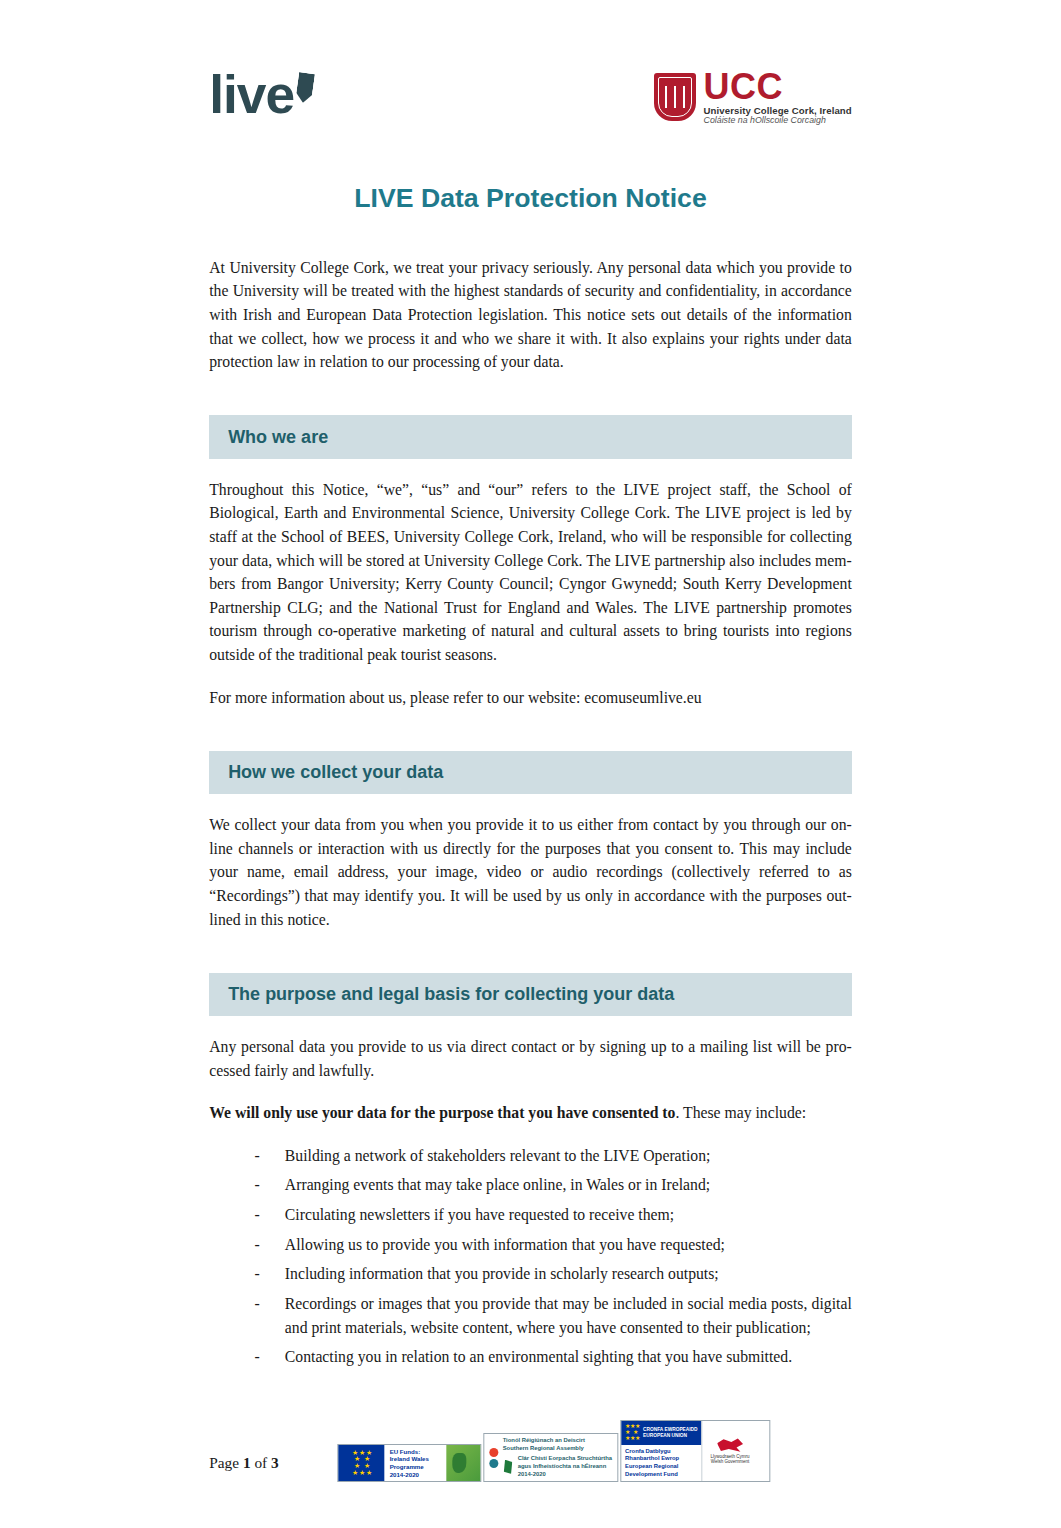live
UCC
University College Cork, Ireland
Coláiste na hOllscoile Corcaigh
LIVE Data Protection Notice
At University College Cork, we treat your privacy seriously. Any personal data which you provide to the University will be treated with the highest standards of security and confidentiality, in accordance with Irish and European Data Protection legislation. This notice sets out details of the information that we collect, how we process it and who we share it with. It also explains your rights under data protection law in relation to our processing of your data.
Who we are
Throughout this Notice, “we”, “us” and “our” refers to the LIVE project staff, the School of Biological, Earth and Environmental Science, University College Cork. The LIVE project is led by staff at the School of BEES, University College Cork, Ireland, who will be responsible for collecting your data, which will be stored at University College Cork. The LIVE partnership also includes members from Bangor University; Kerry County Council; Cyngor Gwynedd; South Kerry Development Partnership CLG; and the National Trust for England and Wales. The LIVE partnership promotes tourism through co-operative marketing of natural and cultural assets to bring tourists into regions outside of the traditional peak tourist seasons.
For more information about us, please refer to our website: ecomuseumlive.eu
How we collect your data
We collect your data from you when you provide it to us either from contact by you through our online channels or interaction with us directly for the purposes that you consent to. This may include your name, email address, your image, video or audio recordings (collectively referred to as “Recordings”) that may identify you. It will be used by us only in accordance with the purposes outlined in this notice.
The purpose and legal basis for collecting your data
Any personal data you provide to us via direct contact or by signing up to a mailing list will be processed fairly and lawfully.
We will only use your data for the purpose that you have consented to. These may include:
Building a network of stakeholders relevant to the LIVE Operation;
Arranging events that may take place online, in Wales or in Ireland;
Circulating newsletters if you have requested to receive them;
Allowing us to provide you with information that you have requested;
Including information that you provide in scholarly research outputs;
Recordings or images that you provide that may be included in social media posts, digital and print materials, website content, where you have consented to their publication;
Contacting you in relation to an environmental sighting that you have submitted.
Page 1 of 3
★ ★ ★
★ ★
★ ★
★ ★ ★
EU Funds:
Ireland Wales
Programme
2014-2020
Tionól Réigiúnach an Deiscirt
Southern Regional Assembly
Clár Chistí Eorpacha Struchtúrtha
agus Infheistíochta na hÉireann
2014-2020
★★★
★ ★
★★★
CRONFA EWROPEAIDD
EUROPEAN UNION
Cronfa Datblygu
Rhanbarthol Ewrop
European Regional
Development Fund
Llywodraeth Cymru
Welsh Government